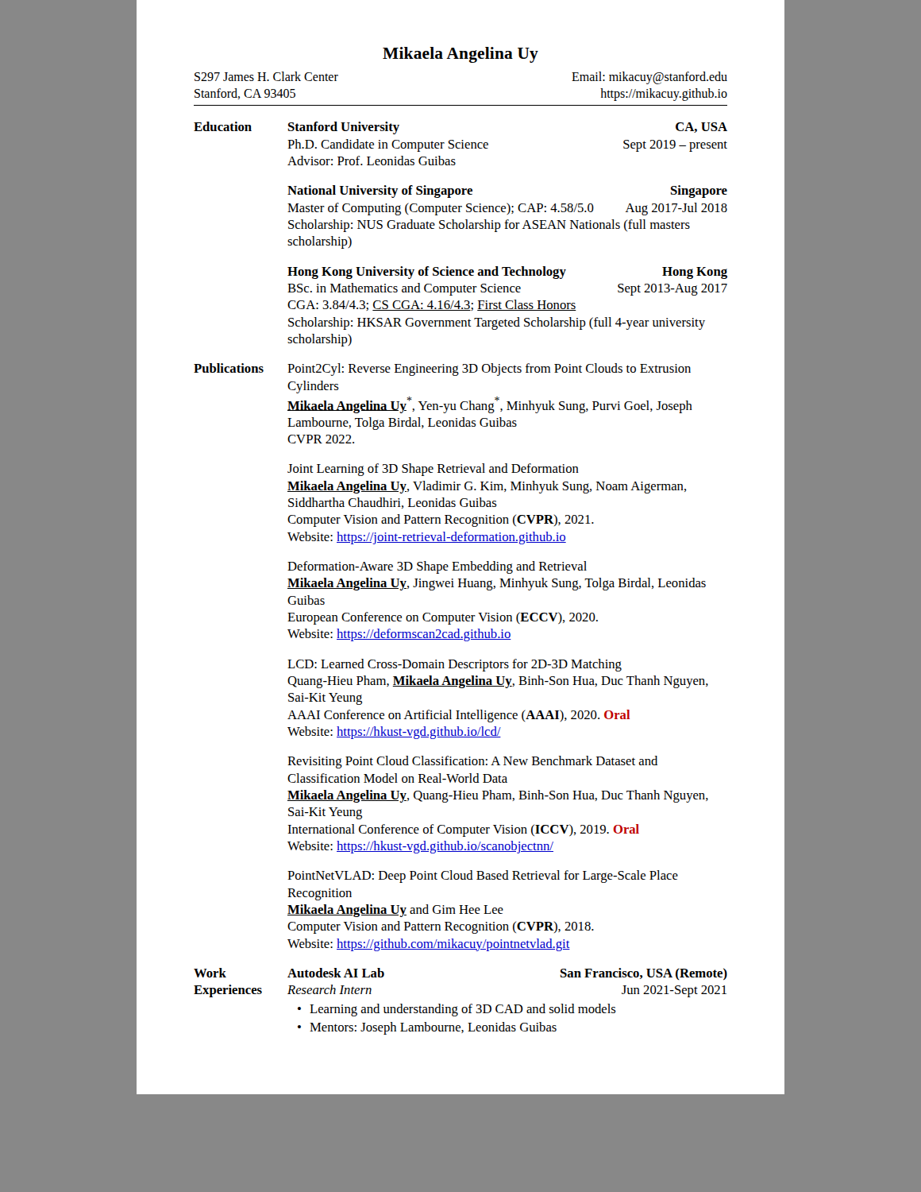Mikaela Angelina Uy
S297 James H. Clark Center Stanford, CA 93405
Email: mikacuy@stanford.edu https://mikacuy.github.io
| Education | Stanford University CA, USA Ph.D. Candidate in Computer Science Sept 2019 – present Advisor: Prof. Leonidas Guibas National University of Singapore Singapore Master of Computing (Computer Science); CAP: 4.58/5.0 Aug 2017-Jul 2018 Scholarship: NUS Graduate Scholarship for ASEAN Nationals (full masters scholarship) Hong Kong University of Science and Technology Hong Kong BSc. in Mathematics and Computer Science Sept 2013-Aug 2017 CGA: 3.84/4.3; CS CGA: 4.16/4.3 ; First Class Honors Scholarship: HKSAR Government Targeted Scholarship (full 4-year university scholarship) |
| Publications | Point2Cyl: Reverse Engineering 3D Objects from Point Clouds to Extrusion Cylinders Mikaela Angelina Uy * , Yen-yu Chang * , Minhyuk Sung, Purvi Goel, Joseph Lambourne, Tolga Birdal, Leonidas Guibas CVPR 2022. Joint Learning of 3D Shape Retrieval and Deformation Mikaela Angelina Uy , Vladimir G. Kim, Minhyuk Sung, Noam Aigerman, Siddhartha Chaudhiri, Leonidas Guibas Computer Vision and Pattern Recognition ( CVPR ), 2021. Website: https://joint-retrieval-deformation.github.io Deformation-Aware 3D Shape Embedding and Retrieval Mikaela Angelina Uy , Jingwei Huang, Minhyuk Sung, Tolga Birdal, Leonidas Guibas European Conference on Computer Vision ( ECCV ), 2020. Website: https://deformscan2cad.github.io LCD: Learned Cross-Domain Descriptors for 2D-3D Matching Quang-Hieu Pham, Mikaela Angelina Uy , Binh-Son Hua, Duc Thanh Nguyen, Sai-Kit Yeung AAAI Conference on Artificial Intelligence ( AAAI ), 2020. Oral Website: https://hkust-vgd.github.io/lcd/ Revisiting Point Cloud Classification: A New Benchmark Dataset and Classification Model on Real-World Data Mikaela Angelina Uy , Quang-Hieu Pham, Binh-Son Hua, Duc Thanh Nguyen, Sai-Kit Yeung International Conference of Computer Vision ( ICCV ), 2019. Oral Website: https://hkust-vgd.github.io/scanobjectnn/ PointNetVLAD: Deep Point Cloud Based Retrieval for Large-Scale Place Recognition Mikaela Angelina Uy and Gim Hee Lee Computer Vision and Pattern Recognition ( CVPR ), 2018. Website: https://github.com/mikacuy/pointnetvlad.git |
| Work Experiences | Autodesk AI Lab San Francisco, USA (Remote) Research Intern Jun 2021-Sept 2021 Learning and understanding of 3D CAD and solid models Mentors: Joseph Lambourne, Leonidas Guibas |